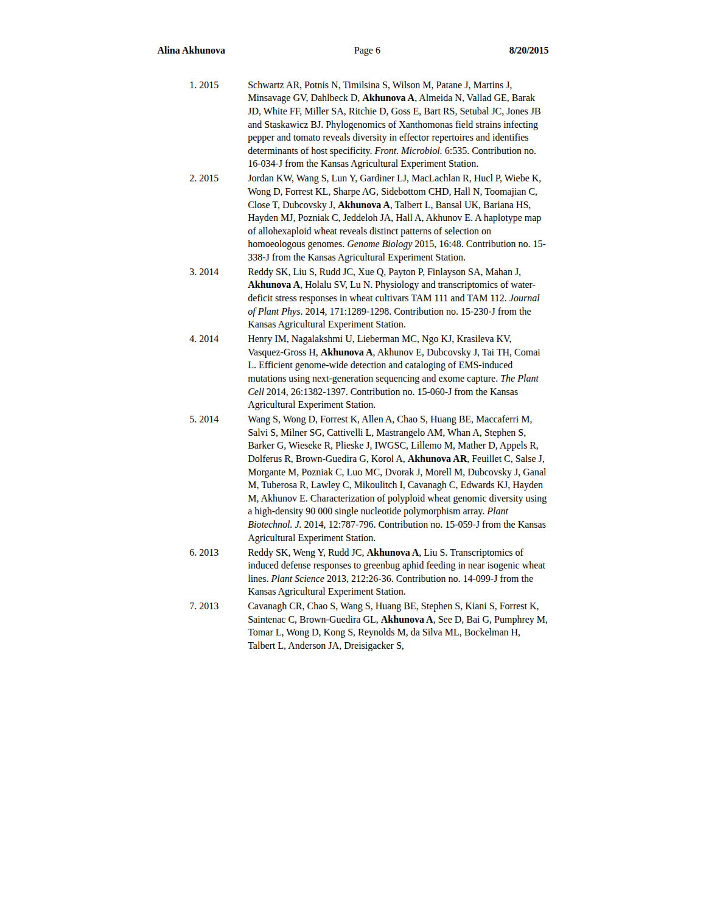Alina Akhunova Page 6 8/20/2015
1. 2015 Schwartz AR, Potnis N, Timilsina S, Wilson M, Patane J, Martins J, Minsavage GV, Dahlbeck D, Akhunova A, Almeida N, Vallad GE, Barak JD, White FF, Miller SA, Ritchie D, Goss E, Bart RS, Setubal JC, Jones JB and Staskawicz BJ. Phylogenomics of Xanthomonas field strains infecting pepper and tomato reveals diversity in effector repertoires and identifies determinants of host specificity. Front. Microbiol. 6:535. Contribution no. 16-034-J from the Kansas Agricultural Experiment Station.
2. 2015 Jordan KW, Wang S, Lun Y, Gardiner LJ, MacLachlan R, Hucl P, Wiebe K, Wong D, Forrest KL, Sharpe AG, Sidebottom CHD, Hall N, Toomajian C, Close T, Dubcovsky J, Akhunova A, Talbert L, Bansal UK, Bariana HS, Hayden MJ, Pozniak C, Jeddeloh JA, Hall A, Akhunov E. A haplotype map of allohexaploid wheat reveals distinct patterns of selection on homoeologous genomes. Genome Biology 2015, 16:48. Contribution no. 15-338-J from the Kansas Agricultural Experiment Station.
3. 2014 Reddy SK, Liu S, Rudd JC, Xue Q, Payton P, Finlayson SA, Mahan J, Akhunova A, Holalu SV, Lu N. Physiology and transcriptomics of water-deficit stress responses in wheat cultivars TAM 111 and TAM 112. Journal of Plant Phys. 2014, 171:1289-1298. Contribution no. 15-230-J from the Kansas Agricultural Experiment Station.
4. 2014 Henry IM, Nagalakshmi U, Lieberman MC, Ngo KJ, Krasileva KV, Vasquez-Gross H, Akhunova A, Akhunov E, Dubcovsky J, Tai TH, Comai L. Efficient genome-wide detection and cataloging of EMS-induced mutations using next-generation sequencing and exome capture. The Plant Cell 2014, 26:1382-1397. Contribution no. 15-060-J from the Kansas Agricultural Experiment Station.
5. 2014 Wang S, Wong D, Forrest K, Allen A, Chao S, Huang BE, Maccaferri M, Salvi S, Milner SG, Cattivelli L, Mastrangelo AM, Whan A, Stephen S, Barker G, Wieseke R, Plieske J, IWGSC, Lillemo M, Mather D, Appels R, Dolferus R, Brown-Guedira G, Korol A, Akhunova AR, Feuillet C, Salse J, Morgante M, Pozniak C, Luo MC, Dvorak J, Morell M, Dubcovsky J, Ganal M, Tuberosa R, Lawley C, Mikoulitch I, Cavanagh C, Edwards KJ, Hayden M, Akhunov E. Characterization of polyploid wheat genomic diversity using a high-density 90 000 single nucleotide polymorphism array. Plant Biotechnol. J. 2014, 12:787-796. Contribution no. 15-059-J from the Kansas Agricultural Experiment Station.
6. 2013 Reddy SK, Weng Y, Rudd JC, Akhunova A, Liu S. Transcriptomics of induced defense responses to greenbug aphid feeding in near isogenic wheat lines. Plant Science 2013, 212:26-36. Contribution no. 14-099-J from the Kansas Agricultural Experiment Station.
7. 2013 Cavanagh CR, Chao S, Wang S, Huang BE, Stephen S, Kiani S, Forrest K, Saintenac C, Brown-Guedira GL, Akhunova A, See D, Bai G, Pumphrey M, Tomar L, Wong D, Kong S, Reynolds M, da Silva ML, Bockelman H, Talbert L, Anderson JA, Dreisigacker S,